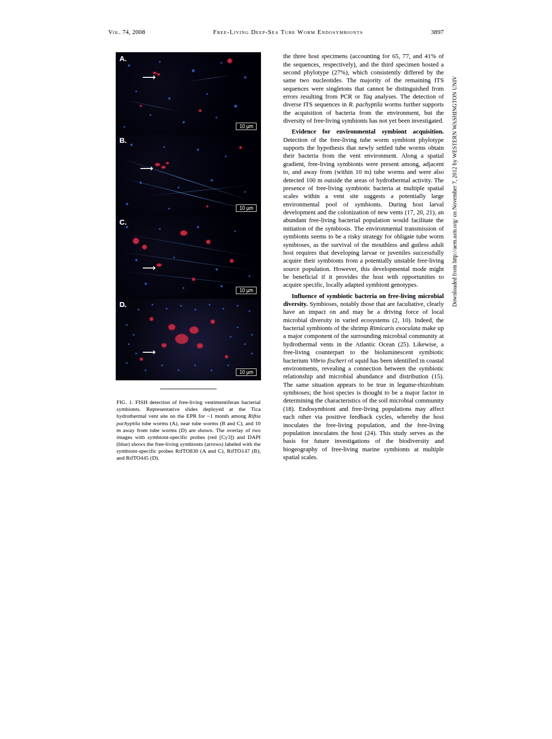Vol. 74, 2008 Free-Living Deep-Sea Tube Worm Endosymbionts 3897
Downloaded from http://aem.asm.org/ on November 7, 2012 by WESTERN WASHINGTON UNIV
A. ⟶ 10 µm
B. ⟶ 10 µm
C. ⟶ 10 µm
D. ⟶ 10 µm
FIG. 1. FISH detection of free-living vestimentiferan bacterial symbionts. Representative slides deployed at the Tica hydrothermal vent site on the EPR for ~1 month among Riftia pachyptila tube worms (A), near tube worms (B and C), and 10 m away from tube worms (D) are shown. The overlay of two images with symbiont-specific probes (red [Cy3]) and DAPI (blue) shows the free-living symbionts (arrows) labeled with the symbiont-specific probes RifTO830 (A and C), RifTO147 (B), and RifTO445 (D).
the three host specimens (accounting for 65, 77, and 41% of the sequences, respectively), and the third specimen hosted a second phylotype (27%), which consistently differed by the same two nucleotides. The majority of the remaining ITS sequences were singletons that cannot be distinguished from errors resulting from PCR or Taq analyses. The detection of diverse ITS sequences in R. pachyptila worms further supports the acquisition of bacteria from the environment, but the diversity of free-living symbionts has not yet been investigated.
Evidence for environmental symbiont acquisition. Detection of the free-living tube worm symbiont phylotype supports the hypothesis that newly settled tube worms obtain their bacteria from the vent environment. Along a spatial gradient, free-living symbionts were present among, adjacent to, and away from (within 10 m) tube worms and were also detected 100 m outside the areas of hydrothermal activity. The presence of free-living symbiotic bacteria at multiple spatial scales within a vent site suggests a potentially large environmental pool of symbionts. During host larval development and the colonization of new vents (17, 20, 21), an abundant free-living bacterial population would facilitate the initiation of the symbiosis. The environmental transmission of symbionts seems to be a risky strategy for obligate tube worm symbioses, as the survival of the mouthless and gutless adult host requires that developing larvae or juveniles successfully acquire their symbionts from a potentially unstable free-living source population. However, this developmental mode might be beneficial if it provides the host with opportunities to acquire specific, locally adapted symbiont genotypes.
Influence of symbiotic bacteria on free-living microbial diversity. Symbioses, notably those that are facultative, clearly have an impact on and may be a driving force of local microbial diversity in varied ecosystems (2, 10). Indeed, the bacterial symbionts of the shrimp Rimicaris exoculata make up a major component of the surrounding microbial community at hydrothermal vents in the Atlantic Ocean (25). Likewise, a free-living counterpart to the bioluminescent symbiotic bacterium Vibrio fischeri of squid has been identified in coastal environments, revealing a connection between the symbiotic relationship and microbial abundance and distribution (15). The same situation appears to be true in legume-rhizobium symbioses; the host species is thought to be a major factor in determining the characteristics of the soil microbial community (18). Endosymbiont and free-living populations may affect each other via positive feedback cycles, whereby the host inoculates the free-living population, and the free-living population inoculates the host (24). This study serves as the basis for future investigations of the biodiversity and biogeography of free-living marine symbionts at multiple spatial scales.